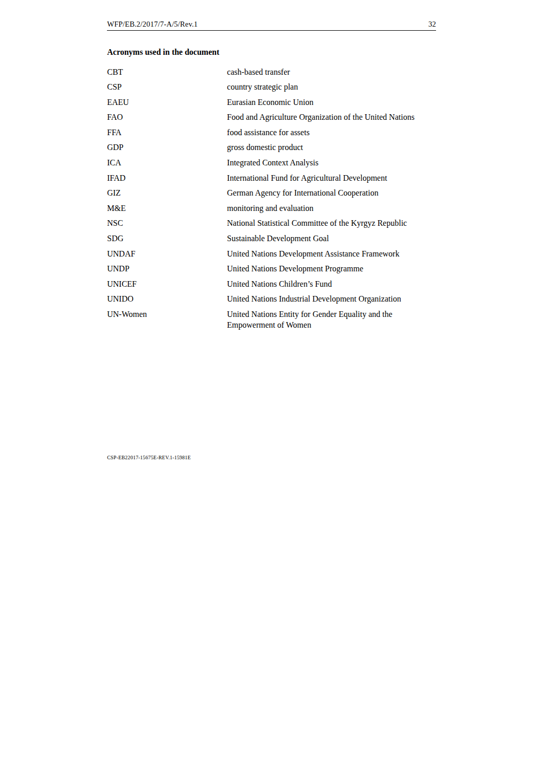WFP/EB.2/2017/7-A/5/Rev.1 32
Acronyms used in the document
| CBT | cash-based transfer |
| CSP | country strategic plan |
| EAEU | Eurasian Economic Union |
| FAO | Food and Agriculture Organization of the United Nations |
| FFA | food assistance for assets |
| GDP | gross domestic product |
| ICA | Integrated Context Analysis |
| IFAD | International Fund for Agricultural Development |
| GIZ | German Agency for International Cooperation |
| M&E | monitoring and evaluation |
| NSC | National Statistical Committee of the Kyrgyz Republic |
| SDG | Sustainable Development Goal |
| UNDAF | United Nations Development Assistance Framework |
| UNDP | United Nations Development Programme |
| UNICEF | United Nations Children’s Fund |
| UNIDO | United Nations Industrial Development Organization |
| UN-Women | United Nations Entity for Gender Equality and the Empowerment of Women |
CSP-EB22017-15675E-REV.1-15981E